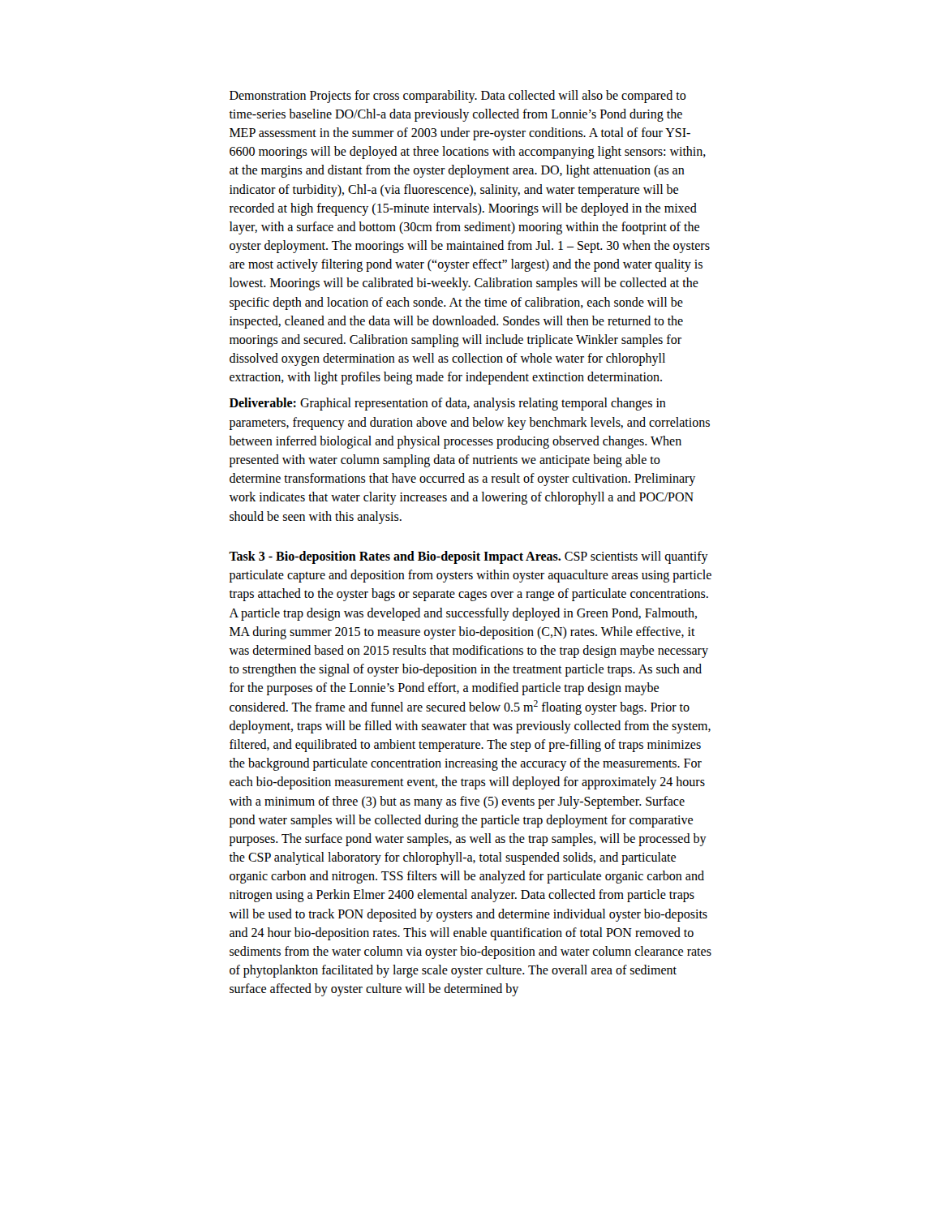Demonstration Projects for cross comparability. Data collected will also be compared to time-series baseline DO/Chl-a data previously collected from Lonnie’s Pond during the MEP assessment in the summer of 2003 under pre-oyster conditions. A total of four YSI-6600 moorings will be deployed at three locations with accompanying light sensors: within, at the margins and distant from the oyster deployment area. DO, light attenuation (as an indicator of turbidity), Chl-a (via fluorescence), salinity, and water temperature will be recorded at high frequency (15-minute intervals). Moorings will be deployed in the mixed layer, with a surface and bottom (30cm from sediment) mooring within the footprint of the oyster deployment. The moorings will be maintained from Jul. 1 – Sept. 30 when the oysters are most actively filtering pond water (“oyster effect” largest) and the pond water quality is lowest. Moorings will be calibrated bi-weekly. Calibration samples will be collected at the specific depth and location of each sonde. At the time of calibration, each sonde will be inspected, cleaned and the data will be downloaded. Sondes will then be returned to the moorings and secured. Calibration sampling will include triplicate Winkler samples for dissolved oxygen determination as well as collection of whole water for chlorophyll extraction, with light profiles being made for independent extinction determination.
Deliverable: Graphical representation of data, analysis relating temporal changes in parameters, frequency and duration above and below key benchmark levels, and correlations between inferred biological and physical processes producing observed changes. When presented with water column sampling data of nutrients we anticipate being able to determine transformations that have occurred as a result of oyster cultivation. Preliminary work indicates that water clarity increases and a lowering of chlorophyll a and POC/PON should be seen with this analysis.
Task 3 - Bio-deposition Rates and Bio-deposit Impact Areas. CSP scientists will quantify particulate capture and deposition from oysters within oyster aquaculture areas using particle traps attached to the oyster bags or separate cages over a range of particulate concentrations. A particle trap design was developed and successfully deployed in Green Pond, Falmouth, MA during summer 2015 to measure oyster bio-deposition (C,N) rates. While effective, it was determined based on 2015 results that modifications to the trap design maybe necessary to strengthen the signal of oyster bio-deposition in the treatment particle traps. As such and for the purposes of the Lonnie’s Pond effort, a modified particle trap design maybe considered. The frame and funnel are secured below 0.5 m2 floating oyster bags. Prior to deployment, traps will be filled with seawater that was previously collected from the system, filtered, and equilibrated to ambient temperature. The step of pre-filling of traps minimizes the background particulate concentration increasing the accuracy of the measurements. For each bio-deposition measurement event, the traps will deployed for approximately 24 hours with a minimum of three (3) but as many as five (5) events per July-September. Surface pond water samples will be collected during the particle trap deployment for comparative purposes. The surface pond water samples, as well as the trap samples, will be processed by the CSP analytical laboratory for chlorophyll-a, total suspended solids, and particulate organic carbon and nitrogen. TSS filters will be analyzed for particulate organic carbon and nitrogen using a Perkin Elmer 2400 elemental analyzer. Data collected from particle traps will be used to track PON deposited by oysters and determine individual oyster bio-deposits and 24 hour bio-deposition rates. This will enable quantification of total PON removed to sediments from the water column via oyster bio-deposition and water column clearance rates of phytoplankton facilitated by large scale oyster culture. The overall area of sediment surface affected by oyster culture will be determined by